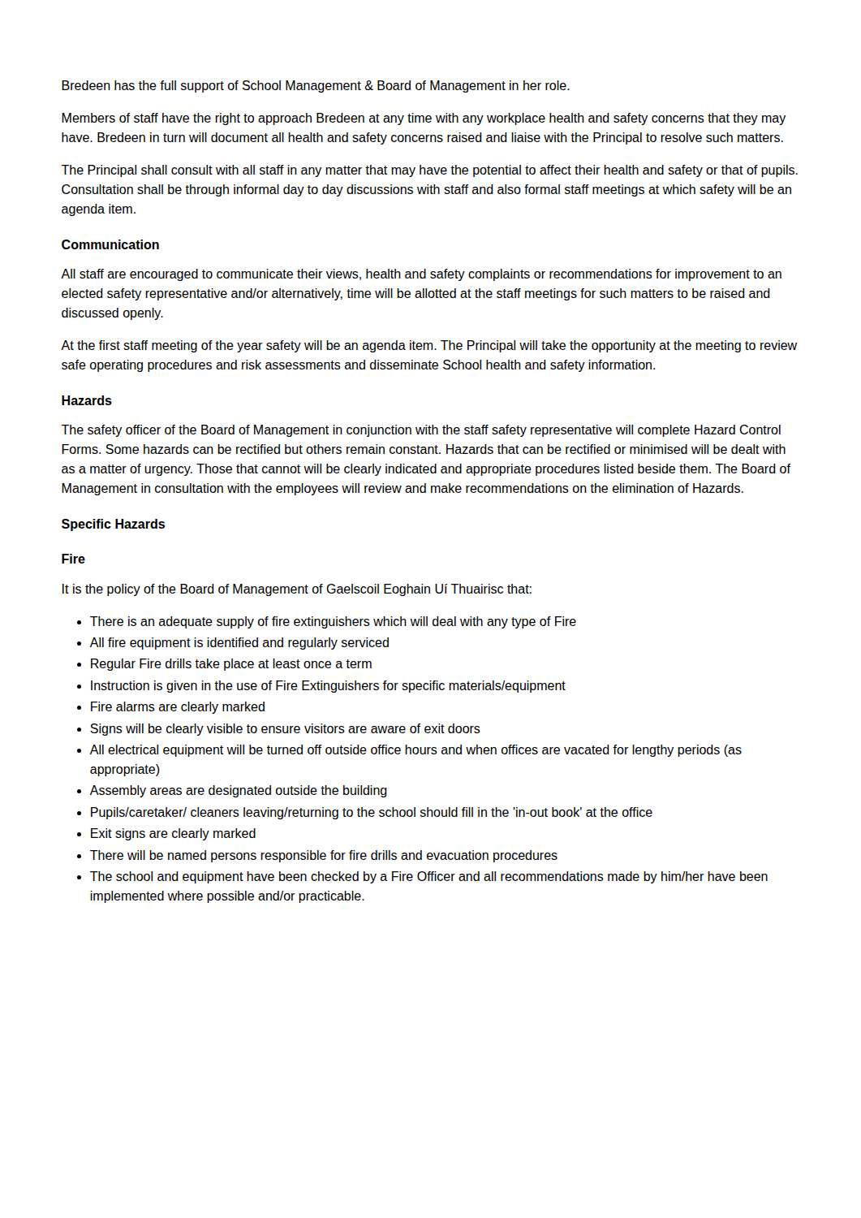Bredeen has the full support of School Management & Board of Management in her role.
Members of staff have the right to approach Bredeen at any time with any workplace health and safety concerns that they may have. Bredeen in turn will document all health and safety concerns raised and liaise with the Principal to resolve such matters.
The Principal shall consult with all staff in any matter that may have the potential to affect their health and safety or that of pupils. Consultation shall be through informal day to day discussions with staff and also formal staff meetings at which safety will be an agenda item.
Communication
All staff are encouraged to communicate their views, health and safety complaints or recommendations for improvement to an elected safety representative and/or alternatively, time will be allotted at the staff meetings for such matters to be raised and discussed openly.
At the first staff meeting of the year safety will be an agenda item. The Principal will take the opportunity at the meeting to review safe operating procedures and risk assessments and disseminate School health and safety information.
Hazards
The safety officer of the Board of Management in conjunction with the staff safety representative will complete Hazard Control Forms. Some hazards can be rectified but others remain constant. Hazards that can be rectified or minimised will be dealt with as a matter of urgency. Those that cannot will be clearly indicated and appropriate procedures listed beside them. The Board of Management in consultation with the employees will review and make recommendations on the elimination of Hazards.
Specific Hazards
Fire
It is the policy of the Board of Management of Gaelscoil Eoghain Uí Thuairisc that:
There is an adequate supply of fire extinguishers which will deal with any type of Fire
All fire equipment is identified and regularly serviced
Regular Fire drills take place at least once a term
Instruction is given in the use of Fire Extinguishers for specific materials/equipment
Fire alarms are clearly marked
Signs will be clearly visible to ensure visitors are aware of exit doors
All electrical equipment will be turned off outside office hours and when offices are vacated for lengthy periods (as appropriate)
Assembly areas are designated outside the building
Pupils/caretaker/ cleaners leaving/returning to the school should fill in the 'in-out book' at the office
Exit signs are clearly marked
There will be named persons responsible for fire drills and evacuation procedures
The school and equipment have been checked by a Fire Officer and all recommendations made by him/her have been implemented where possible and/or practicable.